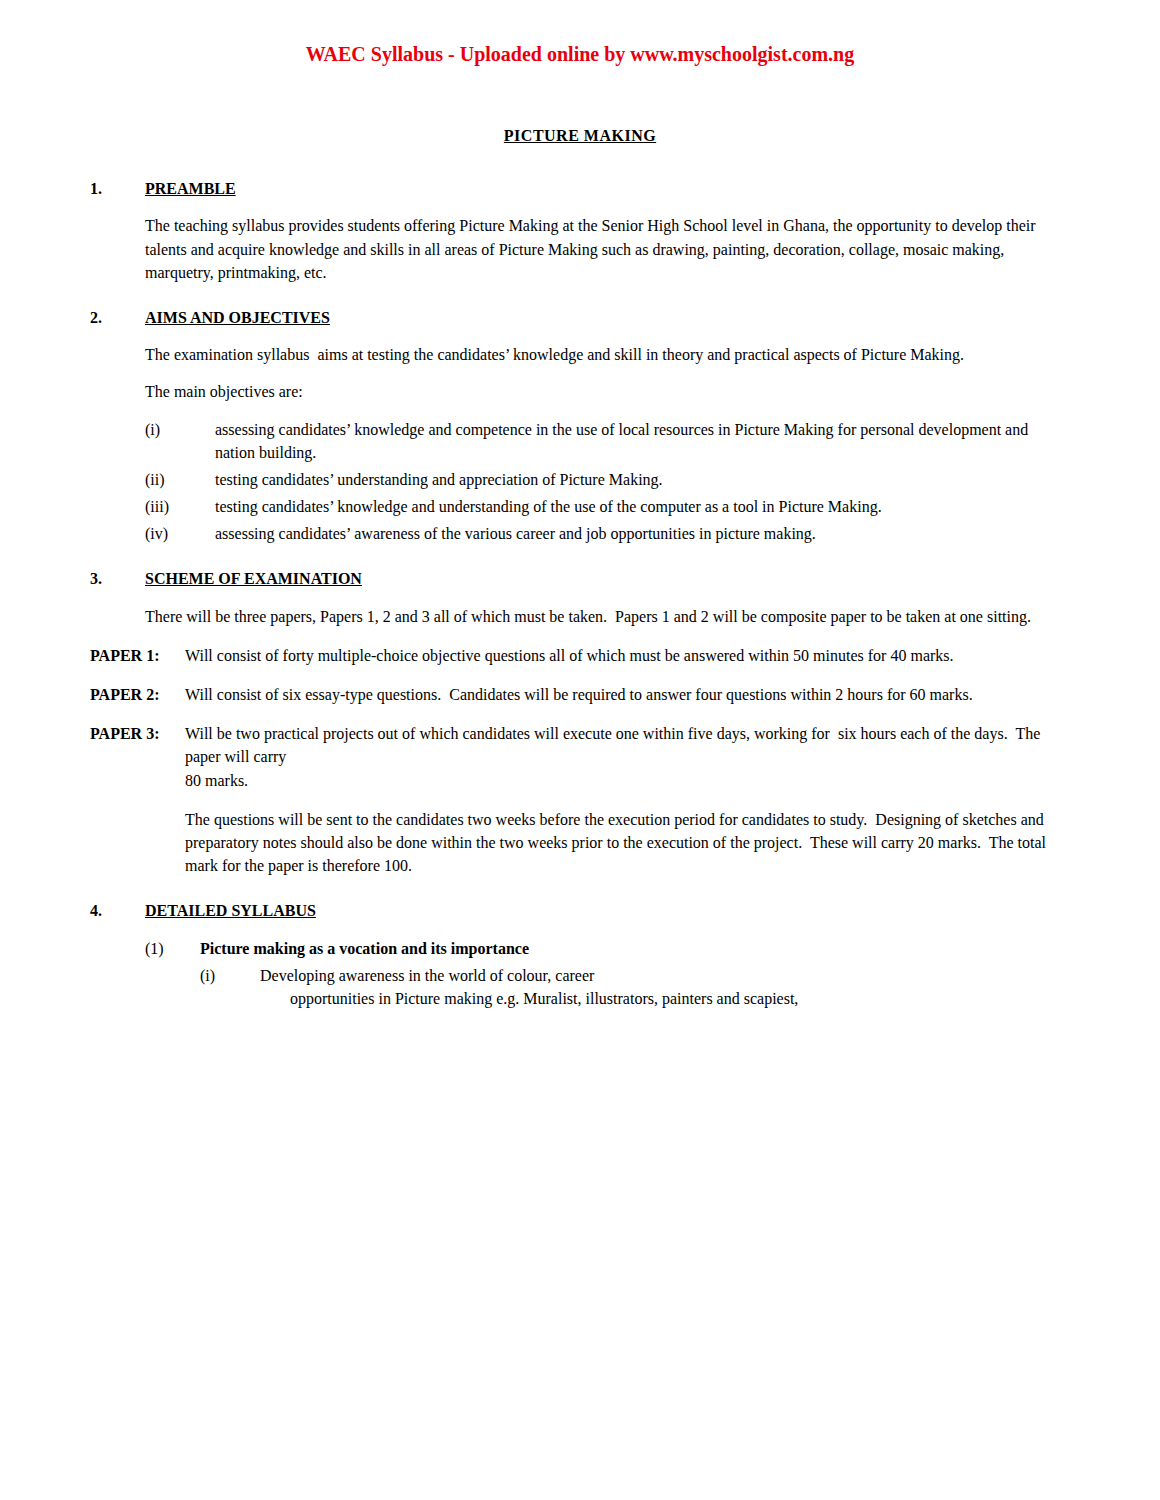WAEC Syllabus - Uploaded online by www.myschoolgist.com.ng
PICTURE MAKING
1.
PREAMBLE
The teaching syllabus provides students offering Picture Making at the Senior High School level in Ghana, the opportunity to develop their talents and acquire knowledge and skills in all areas of Picture Making such as drawing, painting, decoration, collage, mosaic making, marquetry, printmaking, etc.
2.
AIMS AND OBJECTIVES
The examination syllabus aims at testing the candidates’ knowledge and skill in theory and practical aspects of Picture Making.
The main objectives are:
(i) assessing candidates’ knowledge and competence in the use of local resources in Picture Making for personal development and nation building.
(ii) testing candidates’ understanding and appreciation of Picture Making.
(iii) testing candidates’ knowledge and understanding of the use of the computer as a tool in Picture Making.
(iv) assessing candidates’ awareness of the various career and job opportunities in picture making.
3.
SCHEME OF EXAMINATION
There will be three papers, Papers 1, 2 and 3 all of which must be taken. Papers 1 and 2 will be composite paper to be taken at one sitting.
PAPER 1:
Will consist of forty multiple-choice objective questions all of which must be answered within 50 minutes for 40 marks.
PAPER 2:
Will consist of six essay-type questions. Candidates will be required to answer four questions within 2 hours for 60 marks.
PAPER 3:
Will be two practical projects out of which candidates will execute one within five days, working for six hours each of the days. The paper will carry
80 marks.
The questions will be sent to the candidates two weeks before the execution period for candidates to study. Designing of sketches and preparatory notes should also be done within the two weeks prior to the execution of the project. These will carry 20 marks. The total mark for the paper is therefore 100.
4.
DETAILED SYLLABUS
(1)
Picture making as a vocation and its importance
(i)
Developing awareness in the world of colour, career
opportunities in Picture making e.g. Muralist, illustrators, painters and scapiest,